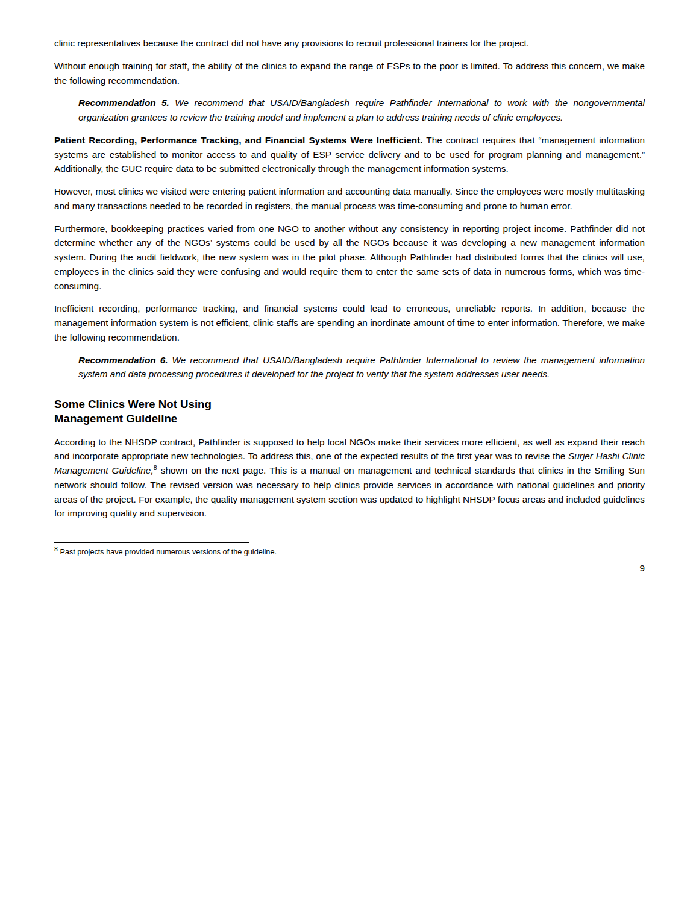clinic representatives because the contract did not have any provisions to recruit professional trainers for the project.
Without enough training for staff, the ability of the clinics to expand the range of ESPs to the poor is limited. To address this concern, we make the following recommendation.
Recommendation 5. We recommend that USAID/Bangladesh require Pathfinder International to work with the nongovernmental organization grantees to review the training model and implement a plan to address training needs of clinic employees.
Patient Recording, Performance Tracking, and Financial Systems Were Inefficient. The contract requires that “management information systems are established to monitor access to and quality of ESP service delivery and to be used for program planning and management.” Additionally, the GUC require data to be submitted electronically through the management information systems.
However, most clinics we visited were entering patient information and accounting data manually. Since the employees were mostly multitasking and many transactions needed to be recorded in registers, the manual process was time-consuming and prone to human error.
Furthermore, bookkeeping practices varied from one NGO to another without any consistency in reporting project income. Pathfinder did not determine whether any of the NGOs’ systems could be used by all the NGOs because it was developing a new management information system. During the audit fieldwork, the new system was in the pilot phase. Although Pathfinder had distributed forms that the clinics will use, employees in the clinics said they were confusing and would require them to enter the same sets of data in numerous forms, which was time-consuming.
Inefficient recording, performance tracking, and financial systems could lead to erroneous, unreliable reports. In addition, because the management information system is not efficient, clinic staffs are spending an inordinate amount of time to enter information. Therefore, we make the following recommendation.
Recommendation 6. We recommend that USAID/Bangladesh require Pathfinder International to review the management information system and data processing procedures it developed for the project to verify that the system addresses user needs.
Some Clinics Were Not Using
Management Guideline
According to the NHSDP contract, Pathfinder is supposed to help local NGOs make their services more efficient, as well as expand their reach and incorporate appropriate new technologies. To address this, one of the expected results of the first year was to revise the Surjer Hashi Clinic Management Guideline,8 shown on the next page. This is a manual on management and technical standards that clinics in the Smiling Sun network should follow. The revised version was necessary to help clinics provide services in accordance with national guidelines and priority areas of the project. For example, the quality management system section was updated to highlight NHSDP focus areas and included guidelines for improving quality and supervision.
8 Past projects have provided numerous versions of the guideline.
9